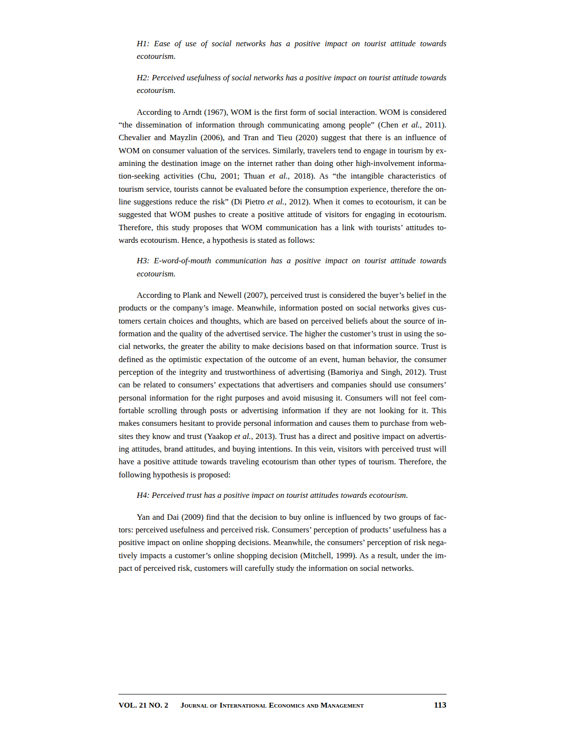H1: Ease of use of social networks has a positive impact on tourist attitude towards ecotourism.
H2: Perceived usefulness of social networks has a positive impact on tourist attitude towards ecotourism.
According to Arndt (1967), WOM is the first form of social interaction. WOM is considered “the dissemination of information through communicating among people” (Chen et al., 2011). Chevalier and Mayzlin (2006), and Tran and Tieu (2020) suggest that there is an influence of WOM on consumer valuation of the services. Similarly, travelers tend to engage in tourism by examining the destination image on the internet rather than doing other high-involvement information-seeking activities (Chu, 2001; Thuan et al., 2018). As “the intangible characteristics of tourism service, tourists cannot be evaluated before the consumption experience, therefore the online suggestions reduce the risk” (Di Pietro et al., 2012). When it comes to ecotourism, it can be suggested that WOM pushes to create a positive attitude of visitors for engaging in ecotourism. Therefore, this study proposes that WOM communication has a link with tourists’ attitudes towards ecotourism. Hence, a hypothesis is stated as follows:
H3: E-word-of-mouth communication has a positive impact on tourist attitude towards ecotourism.
According to Plank and Newell (2007), perceived trust is considered the buyer’s belief in the products or the company’s image. Meanwhile, information posted on social networks gives customers certain choices and thoughts, which are based on perceived beliefs about the source of information and the quality of the advertised service. The higher the customer’s trust in using the social networks, the greater the ability to make decisions based on that information source. Trust is defined as the optimistic expectation of the outcome of an event, human behavior, the consumer perception of the integrity and trustworthiness of advertising (Bamoriya and Singh, 2012). Trust can be related to consumers’ expectations that advertisers and companies should use consumers’ personal information for the right purposes and avoid misusing it. Consumers will not feel comfortable scrolling through posts or advertising information if they are not looking for it. This makes consumers hesitant to provide personal information and causes them to purchase from websites they know and trust (Yaakop et al., 2013). Trust has a direct and positive impact on advertising attitudes, brand attitudes, and buying intentions. In this vein, visitors with perceived trust will have a positive attitude towards traveling ecotourism than other types of tourism. Therefore, the following hypothesis is proposed:
H4: Perceived trust has a positive impact on tourist attitudes towards ecotourism.
Yan and Dai (2009) find that the decision to buy online is influenced by two groups of factors: perceived usefulness and perceived risk. Consumers’ perception of products’ usefulness has a positive impact on online shopping decisions. Meanwhile, the consumers’ perception of risk negatively impacts a customer’s online shopping decision (Mitchell, 1999). As a result, under the impact of perceived risk, customers will carefully study the information on social networks.
VOL. 21 NO. 2 Journal of International Economics and Management 113